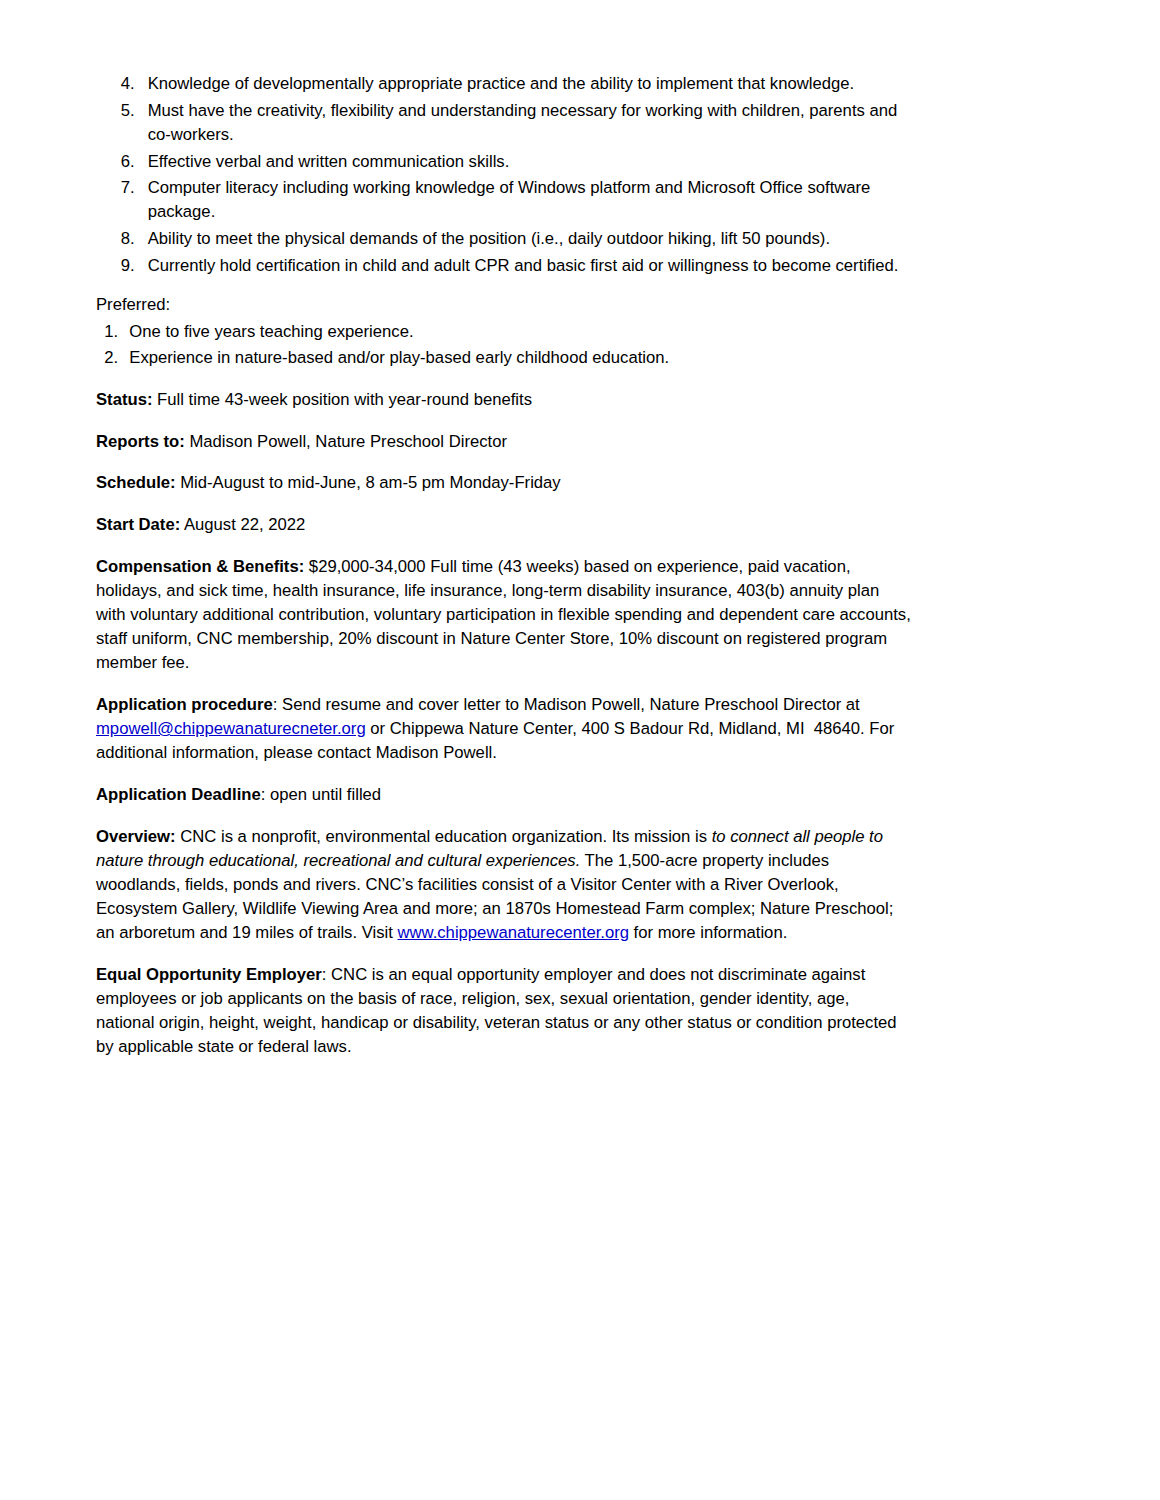Knowledge of developmentally appropriate practice and the ability to implement that knowledge.
Must have the creativity, flexibility and understanding necessary for working with children, parents and co-workers.
Effective verbal and written communication skills.
Computer literacy including working knowledge of Windows platform and Microsoft Office software package.
Ability to meet the physical demands of the position (i.e., daily outdoor hiking, lift 50 pounds).
Currently hold certification in child and adult CPR and basic first aid or willingness to become certified.
Preferred:
One to five years teaching experience.
Experience in nature-based and/or play-based early childhood education.
Status: Full time 43-week position with year-round benefits
Reports to: Madison Powell, Nature Preschool Director
Schedule: Mid-August to mid-June, 8 am-5 pm Monday-Friday
Start Date: August 22, 2022
Compensation & Benefits: $29,000-34,000 Full time (43 weeks) based on experience, paid vacation, holidays, and sick time, health insurance, life insurance, long-term disability insurance, 403(b) annuity plan with voluntary additional contribution, voluntary participation in flexible spending and dependent care accounts, staff uniform, CNC membership, 20% discount in Nature Center Store, 10% discount on registered program member fee.
Application procedure: Send resume and cover letter to Madison Powell, Nature Preschool Director at mpowell@chippewanaturecneter.org or Chippewa Nature Center, 400 S Badour Rd, Midland, MI 48640. For additional information, please contact Madison Powell.
Application Deadline: open until filled
Overview: CNC is a nonprofit, environmental education organization. Its mission is to connect all people to nature through educational, recreational and cultural experiences. The 1,500-acre property includes woodlands, fields, ponds and rivers. CNC’s facilities consist of a Visitor Center with a River Overlook, Ecosystem Gallery, Wildlife Viewing Area and more; an 1870s Homestead Farm complex; Nature Preschool; an arboretum and 19 miles of trails. Visit www.chippewanaturecenter.org for more information.
Equal Opportunity Employer: CNC is an equal opportunity employer and does not discriminate against employees or job applicants on the basis of race, religion, sex, sexual orientation, gender identity, age, national origin, height, weight, handicap or disability, veteran status or any other status or condition protected by applicable state or federal laws.